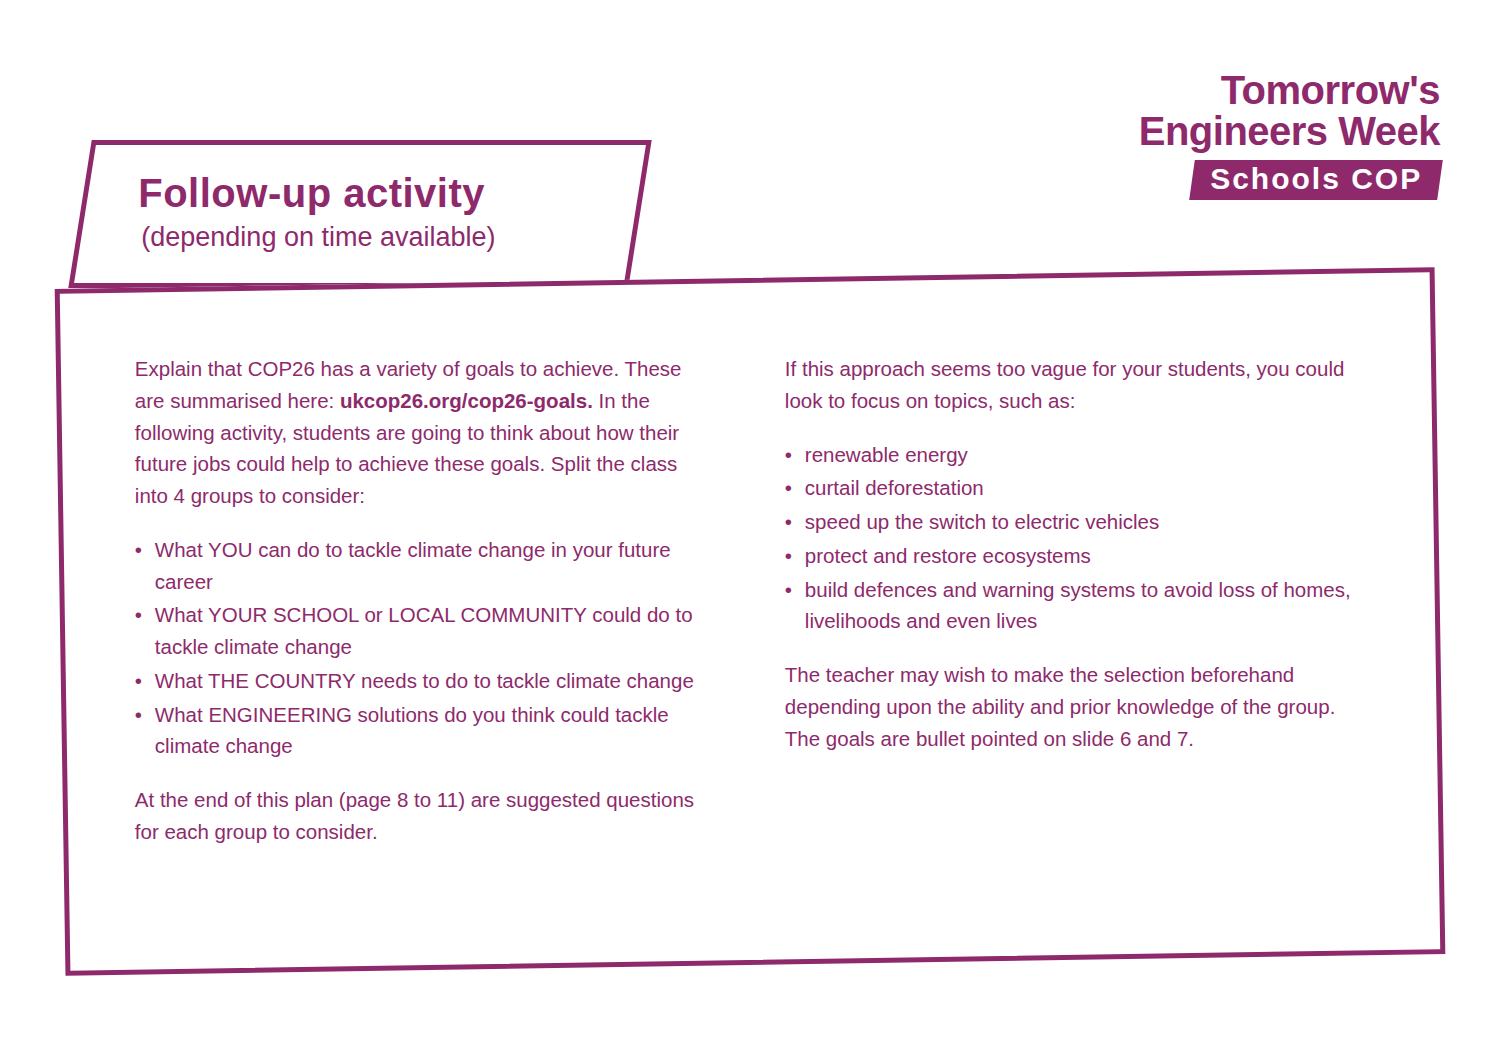Tomorrow's Engineers Week
Schools COP
Follow-up activity
(depending on time available)
Explain that COP26 has a variety of goals to achieve. These are summarised here: ukcop26.org/cop26-goals. In the following activity, students are going to think about how their future jobs could help to achieve these goals. Split the class into 4 groups to consider:
What YOU can do to tackle climate change in your future career
What YOUR SCHOOL or LOCAL COMMUNITY could do to tackle climate change
What THE COUNTRY needs to do to tackle climate change
What ENGINEERING solutions do you think could tackle climate change
At the end of this plan (page 8 to 11) are suggested questions for each group to consider.
If this approach seems too vague for your students, you could look to focus on topics, such as:
renewable energy
curtail deforestation
speed up the switch to electric vehicles
protect and restore ecosystems
build defences and warning systems to avoid loss of homes, livelihoods and even lives
The teacher may wish to make the selection beforehand depending upon the ability and prior knowledge of the group. The goals are bullet pointed on slide 6 and 7.